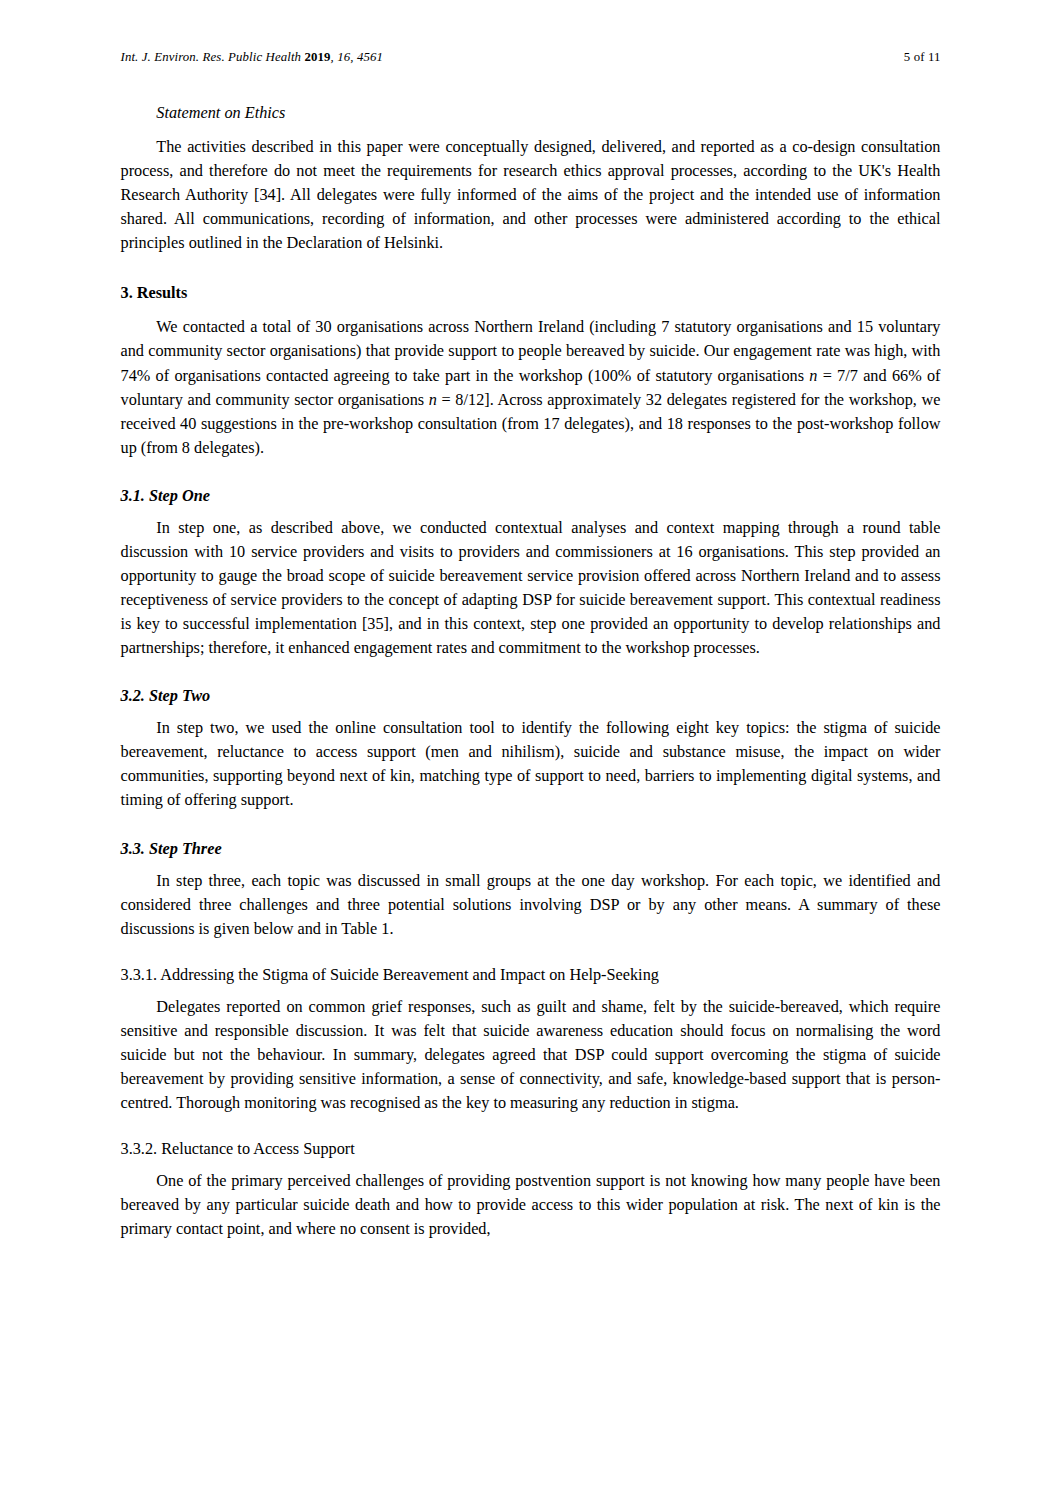Int. J. Environ. Res. Public Health 2019, 16, 4561 5 of 11
Statement on Ethics
The activities described in this paper were conceptually designed, delivered, and reported as a co-design consultation process, and therefore do not meet the requirements for research ethics approval processes, according to the UK's Health Research Authority [34]. All delegates were fully informed of the aims of the project and the intended use of information shared. All communications, recording of information, and other processes were administered according to the ethical principles outlined in the Declaration of Helsinki.
3. Results
We contacted a total of 30 organisations across Northern Ireland (including 7 statutory organisations and 15 voluntary and community sector organisations) that provide support to people bereaved by suicide. Our engagement rate was high, with 74% of organisations contacted agreeing to take part in the workshop (100% of statutory organisations n = 7/7 and 66% of voluntary and community sector organisations n = 8/12]. Across approximately 32 delegates registered for the workshop, we received 40 suggestions in the pre-workshop consultation (from 17 delegates), and 18 responses to the post-workshop follow up (from 8 delegates).
3.1. Step One
In step one, as described above, we conducted contextual analyses and context mapping through a round table discussion with 10 service providers and visits to providers and commissioners at 16 organisations. This step provided an opportunity to gauge the broad scope of suicide bereavement service provision offered across Northern Ireland and to assess receptiveness of service providers to the concept of adapting DSP for suicide bereavement support. This contextual readiness is key to successful implementation [35], and in this context, step one provided an opportunity to develop relationships and partnerships; therefore, it enhanced engagement rates and commitment to the workshop processes.
3.2. Step Two
In step two, we used the online consultation tool to identify the following eight key topics: the stigma of suicide bereavement, reluctance to access support (men and nihilism), suicide and substance misuse, the impact on wider communities, supporting beyond next of kin, matching type of support to need, barriers to implementing digital systems, and timing of offering support.
3.3. Step Three
In step three, each topic was discussed in small groups at the one day workshop. For each topic, we identified and considered three challenges and three potential solutions involving DSP or by any other means. A summary of these discussions is given below and in Table 1.
3.3.1. Addressing the Stigma of Suicide Bereavement and Impact on Help-Seeking
Delegates reported on common grief responses, such as guilt and shame, felt by the suicide-bereaved, which require sensitive and responsible discussion. It was felt that suicide awareness education should focus on normalising the word suicide but not the behaviour. In summary, delegates agreed that DSP could support overcoming the stigma of suicide bereavement by providing sensitive information, a sense of connectivity, and safe, knowledge-based support that is person-centred. Thorough monitoring was recognised as the key to measuring any reduction in stigma.
3.3.2. Reluctance to Access Support
One of the primary perceived challenges of providing postvention support is not knowing how many people have been bereaved by any particular suicide death and how to provide access to this wider population at risk. The next of kin is the primary contact point, and where no consent is provided,